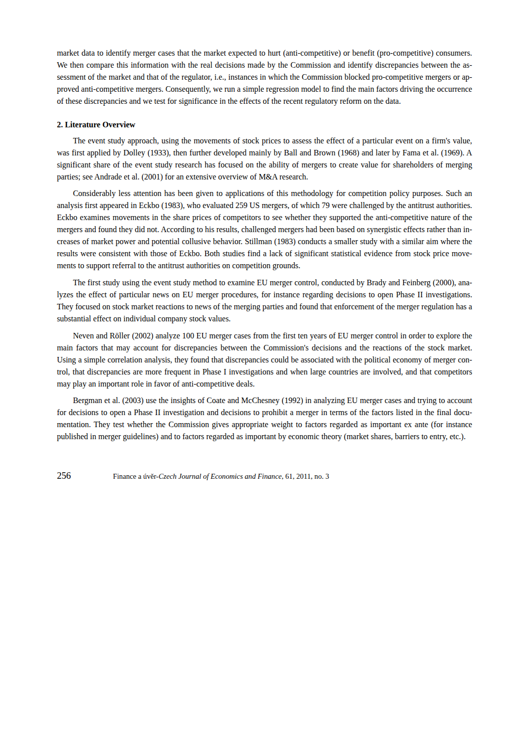market data to identify merger cases that the market expected to hurt (anti-competitive) or benefit (pro-competitive) consumers. We then compare this information with the real decisions made by the Commission and identify discrepancies between the assessment of the market and that of the regulator, i.e., instances in which the Commission blocked pro-competitive mergers or approved anti-competitive mergers. Consequently, we run a simple regression model to find the main factors driving the occurrence of these discrepancies and we test for significance in the effects of the recent regulatory reform on the data.
2. Literature Overview
The event study approach, using the movements of stock prices to assess the effect of a particular event on a firm's value, was first applied by Dolley (1933), then further developed mainly by Ball and Brown (1968) and later by Fama et al. (1969). A significant share of the event study research has focused on the ability of mergers to create value for shareholders of merging parties; see Andrade et al. (2001) for an extensive overview of M&A research.
Considerably less attention has been given to applications of this methodology for competition policy purposes. Such an analysis first appeared in Eckbo (1983), who evaluated 259 US mergers, of which 79 were challenged by the antitrust authorities. Eckbo examines movements in the share prices of competitors to see whether they supported the anti-competitive nature of the mergers and found they did not. According to his results, challenged mergers had been based on synergistic effects rather than increases of market power and potential collusive behavior. Stillman (1983) conducts a smaller study with a similar aim where the results were consistent with those of Eckbo. Both studies find a lack of significant statistical evidence from stock price movements to support referral to the antitrust authorities on competition grounds.
The first study using the event study method to examine EU merger control, conducted by Brady and Feinberg (2000), analyzes the effect of particular news on EU merger procedures, for instance regarding decisions to open Phase II investigations. They focused on stock market reactions to news of the merging parties and found that enforcement of the merger regulation has a substantial effect on individual company stock values.
Neven and Röller (2002) analyze 100 EU merger cases from the first ten years of EU merger control in order to explore the main factors that may account for discrepancies between the Commission's decisions and the reactions of the stock market. Using a simple correlation analysis, they found that discrepancies could be associated with the political economy of merger control, that discrepancies are more frequent in Phase I investigations and when large countries are involved, and that competitors may play an important role in favor of anti-competitive deals.
Bergman et al. (2003) use the insights of Coate and McChesney (1992) in analyzing EU merger cases and trying to account for decisions to open a Phase II investigation and decisions to prohibit a merger in terms of the factors listed in the final documentation. They test whether the Commission gives appropriate weight to factors regarded as important ex ante (for instance published in merger guidelines) and to factors regarded as important by economic theory (market shares, barriers to entry, etc.).
256 Finance a úvěr-Czech Journal of Economics and Finance, 61, 2011, no. 3